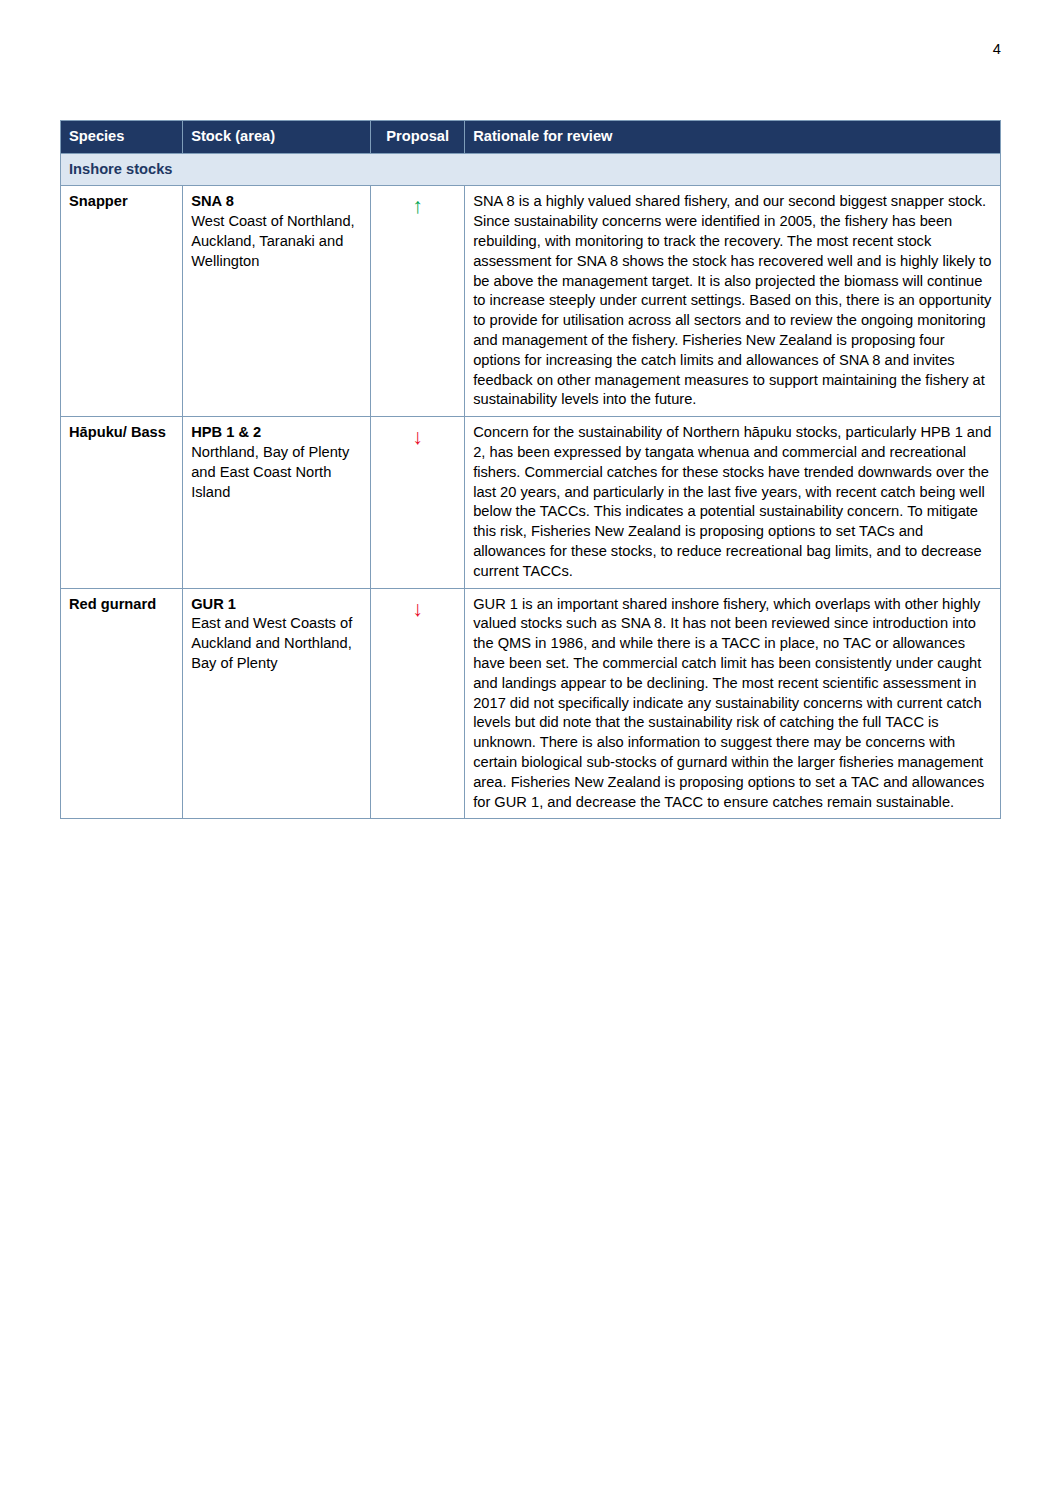4
| Species | Stock (area) | Proposal | Rationale for review |
| --- | --- | --- | --- |
| Inshore stocks |
| Snapper | SNA 8 West Coast of Northland, Auckland, Taranaki and Wellington | ↑ | SNA 8 is a highly valued shared fishery, and our second biggest snapper stock. Since sustainability concerns were identified in 2005, the fishery has been rebuilding, with monitoring to track the recovery. The most recent stock assessment for SNA 8 shows the stock has recovered well and is highly likely to be above the management target. It is also projected the biomass will continue to increase steeply under current settings. Based on this, there is an opportunity to provide for utilisation across all sectors and to review the ongoing monitoring and management of the fishery. Fisheries New Zealand is proposing four options for increasing the catch limits and allowances of SNA 8 and invites feedback on other management measures to support maintaining the fishery at sustainability levels into the future. |
| Hāpuku/ Bass | HPB 1 & 2 Northland, Bay of Plenty and East Coast North Island | ↓ | Concern for the sustainability of Northern hāpuku stocks, particularly HPB 1 and 2, has been expressed by tangata whenua and commercial and recreational fishers. Commercial catches for these stocks have trended downwards over the last 20 years, and particularly in the last five years, with recent catch being well below the TACCs. This indicates a potential sustainability concern. To mitigate this risk, Fisheries New Zealand is proposing options to set TACs and allowances for these stocks, to reduce recreational bag limits, and to decrease current TACCs. |
| Red gurnard | GUR 1 East and West Coasts of Auckland and Northland, Bay of Plenty | ↓ | GUR 1 is an important shared inshore fishery, which overlaps with other highly valued stocks such as SNA 8. It has not been reviewed since introduction into the QMS in 1986, and while there is a TACC in place, no TAC or allowances have been set. The commercial catch limit has been consistently under caught and landings appear to be declining. The most recent scientific assessment in 2017 did not specifically indicate any sustainability concerns with current catch levels but did note that the sustainability risk of catching the full TACC is unknown. There is also information to suggest there may be concerns with certain biological sub-stocks of gurnard within the larger fisheries management area. Fisheries New Zealand is proposing options to set a TAC and allowances for GUR 1, and decrease the TACC to ensure catches remain sustainable. |